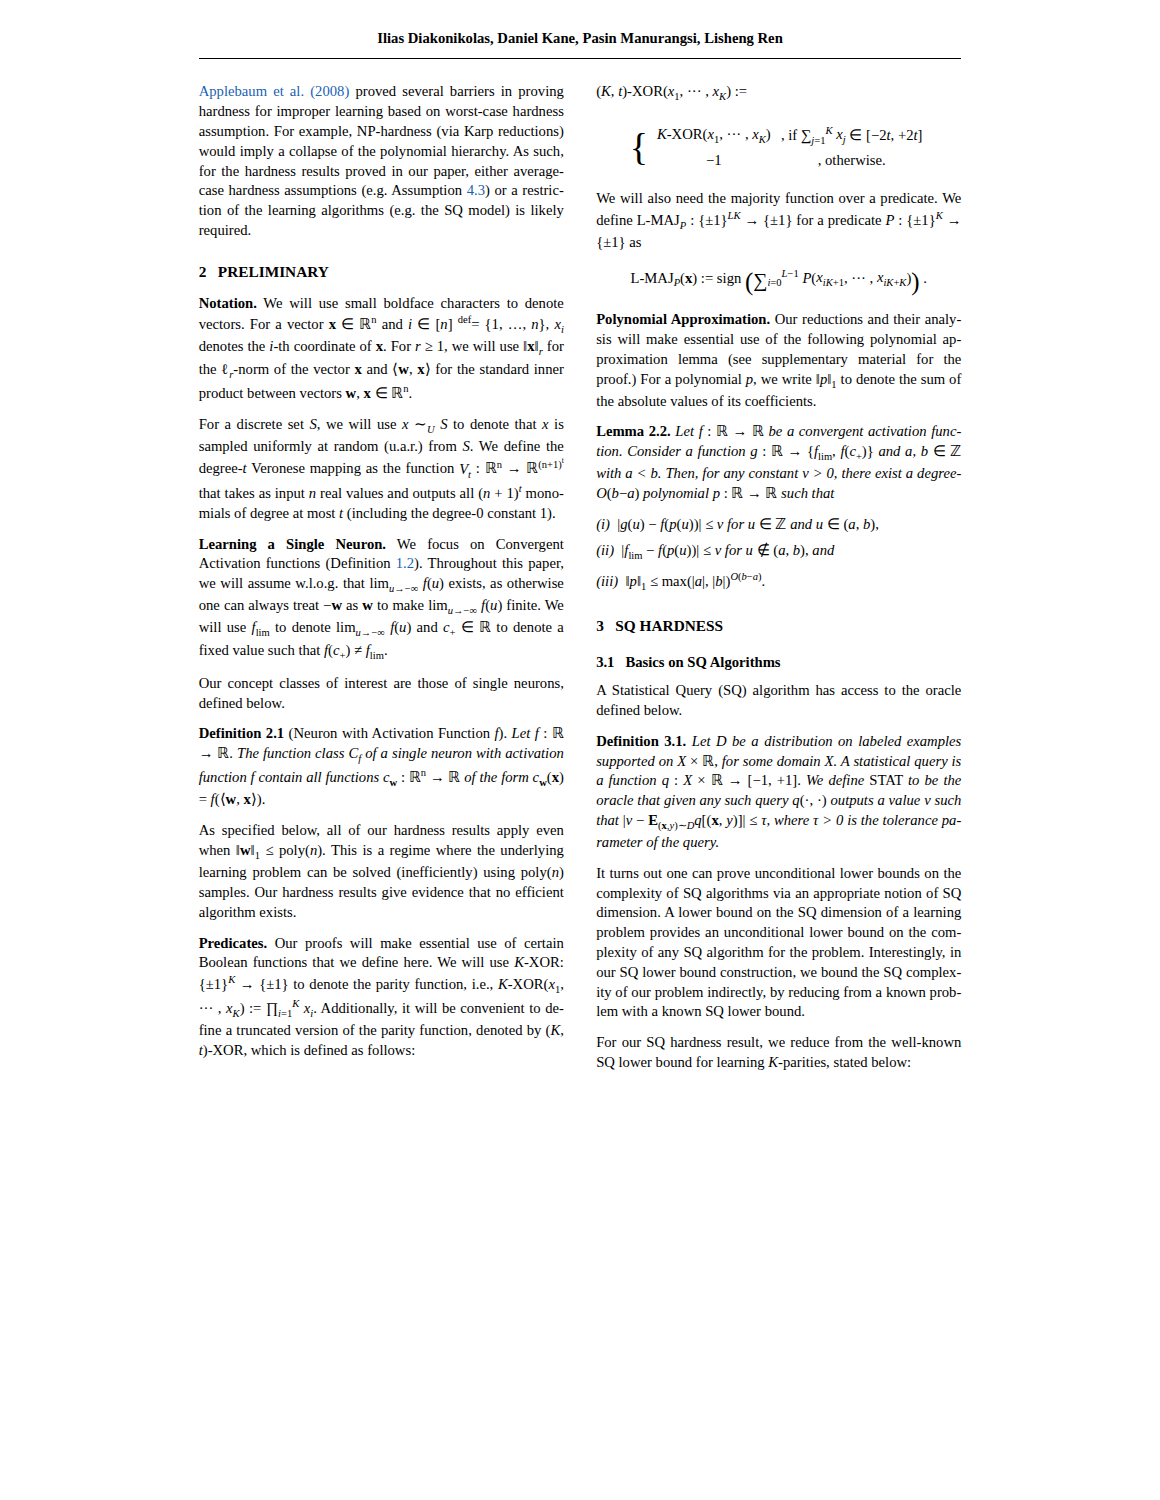Ilias Diakonikolas, Daniel Kane, Pasin Manurangsi, Lisheng Ren
Applebaum et al. (2008) proved several barriers in proving hardness for improper learning based on worst-case hardness assumption. For example, NP-hardness (via Karp reductions) would imply a collapse of the polynomial hierarchy. As such, for the hardness results proved in our paper, either average-case hardness assumptions (e.g. Assumption 4.3) or a restriction of the learning algorithms (e.g. the SQ model) is likely required.
2 PRELIMINARY
Notation. We will use small boldface characters to denote vectors. For a vector x ∈ ℝn and i ∈ [n] def= {1, …, n}, xi denotes the i-th coordinate of x. For r ≥ 1, we will use ‖x‖r for the ℓr-norm of the vector x and ⟨w, x⟩ for the standard inner product between vectors w, x ∈ ℝn.
For a discrete set S, we will use x ∼U S to denote that x is sampled uniformly at random (u.a.r.) from S. We define the degree-t Veronese mapping as the function Vt : ℝn → ℝ(n+1)t that takes as input n real values and outputs all (n + 1)t monomials of degree at most t (including the degree-0 constant 1).
Learning a Single Neuron. We focus on Convergent Activation functions (Definition 1.2). Throughout this paper, we will assume w.l.o.g. that limu→−∞ f(u) exists, as otherwise one can always treat −w as w to make limu→−∞ f(u) finite. We will use flim to denote limu→−∞ f(u) and c+ ∈ ℝ to denote a fixed value such that f(c+) ≠ flim.
Our concept classes of interest are those of single neurons, defined below.
Definition 2.1 (Neuron with Activation Function f). Let f : ℝ → ℝ. The function class Cf of a single neuron with activation function f contain all functions cw : ℝn → ℝ of the form cw(x) = f(⟨w, x⟩).
As specified below, all of our hardness results apply even when ‖w‖1 ≤ poly(n). This is a regime where the underlying learning problem can be solved (inefficiently) using poly(n) samples. Our hardness results give evidence that no efficient algorithm exists.
Predicates. Our proofs will make essential use of certain Boolean functions that we define here. We will use K-XOR: {±1}K → {±1} to denote the parity function, i.e., K-XOR(x1, ··· , xK) := ∏i=1K xi. Additionally, it will be convenient to define a truncated version of the parity function, denoted by (K, t)-XOR, which is defined as follows:
(K, t)-XOR(x1, ··· , xK) :=
{
| K -XOR( x 1 , ··· , x K ) | , if ∑ j =1 K x j ∈ [−2 t , +2 t ] |
| −1 | , otherwise. |
We will also need the majority function over a predicate. We define L-MAJP : {±1}LK → {±1} for a predicate P : {±1}K → {±1} as
L-MAJP(x) := sign (∑i=0L−1 P(xiK+1, ··· , xiK+K)) .
Polynomial Approximation. Our reductions and their analysis will make essential use of the following polynomial approximation lemma (see supplementary material for the proof.) For a polynomial p, we write ‖p‖1 to denote the sum of the absolute values of its coefficients.
Lemma 2.2. Let f : ℝ → ℝ be a convergent activation function. Consider a function g : ℝ → {flim, f(c+)} and a, b ∈ ℤ with a < b. Then, for any constant ν > 0, there exist a degree-O(b−a) polynomial p : ℝ → ℝ such that
(i) |g(u) − f(p(u))| ≤ ν for u ∈ ℤ and u ∈ (a, b),
(ii) |flim − f(p(u))| ≤ ν for u ∉ (a, b), and
(iii) ‖p‖1 ≤ max(|a|, |b|)O(b−a).
3 SQ HARDNESS
3.1 Basics on SQ Algorithms
A Statistical Query (SQ) algorithm has access to the oracle defined below.
Definition 3.1. Let D be a distribution on labeled examples supported on X × ℝ, for some domain X. A statistical query is a function q : X × ℝ → [−1, +1]. We define STAT to be the oracle that given any such query q(·, ·) outputs a value v such that |v − E(x,y)∼Dq[(x, y)]| ≤ τ, where τ > 0 is the tolerance parameter of the query.
It turns out one can prove unconditional lower bounds on the complexity of SQ algorithms via an appropriate notion of SQ dimension. A lower bound on the SQ dimension of a learning problem provides an unconditional lower bound on the complexity of any SQ algorithm for the problem. Interestingly, in our SQ lower bound construction, we bound the SQ complexity of our problem indirectly, by reducing from a known problem with a known SQ lower bound.
For our SQ hardness result, we reduce from the well-known SQ lower bound for learning K-parities, stated below: